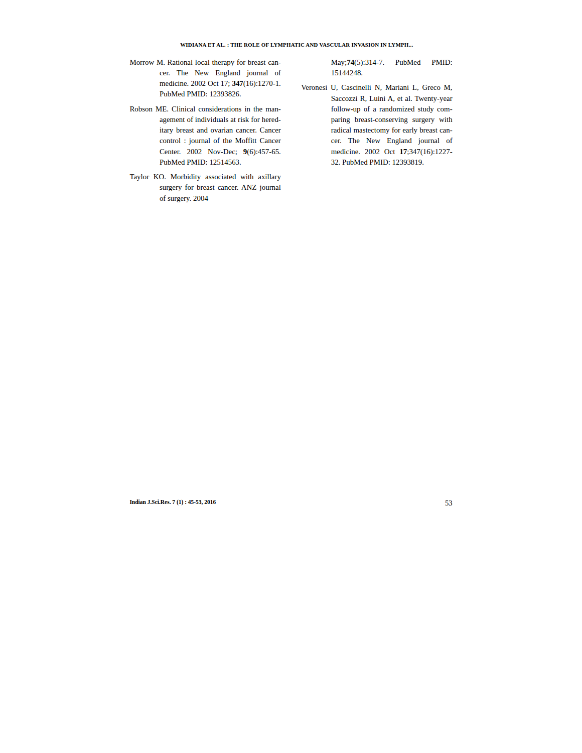Widiana et al. : The Role of Lymphatic and Vascular Invasion in Lymph...
Morrow M. Rational local therapy for breast cancer. The New England journal of medicine. 2002 Oct 17; 347(16):1270-1. PubMed PMID: 12393826.
Robson ME. Clinical considerations in the management of individuals at risk for hereditary breast and ovarian cancer. Cancer control : journal of the Moffitt Cancer Center. 2002 Nov-Dec; 9(6):457-65. PubMed PMID: 12514563.
Taylor KO. Morbidity associated with axillary surgery for breast cancer. ANZ journal of surgery. 2004
May;74(5):314-7. PubMed PMID: 15144248.
Veronesi U, Cascinelli N, Mariani L, Greco M, Saccozzi R, Luini A, et al. Twenty-year follow-up of a randomized study comparing breast-conserving surgery with radical mastectomy for early breast cancer. The New England journal of medicine. 2002 Oct 17;347(16):1227-32. PubMed PMID: 12393819.
Indian J.Sci.Res. 7 (1) : 45-53, 2016 53